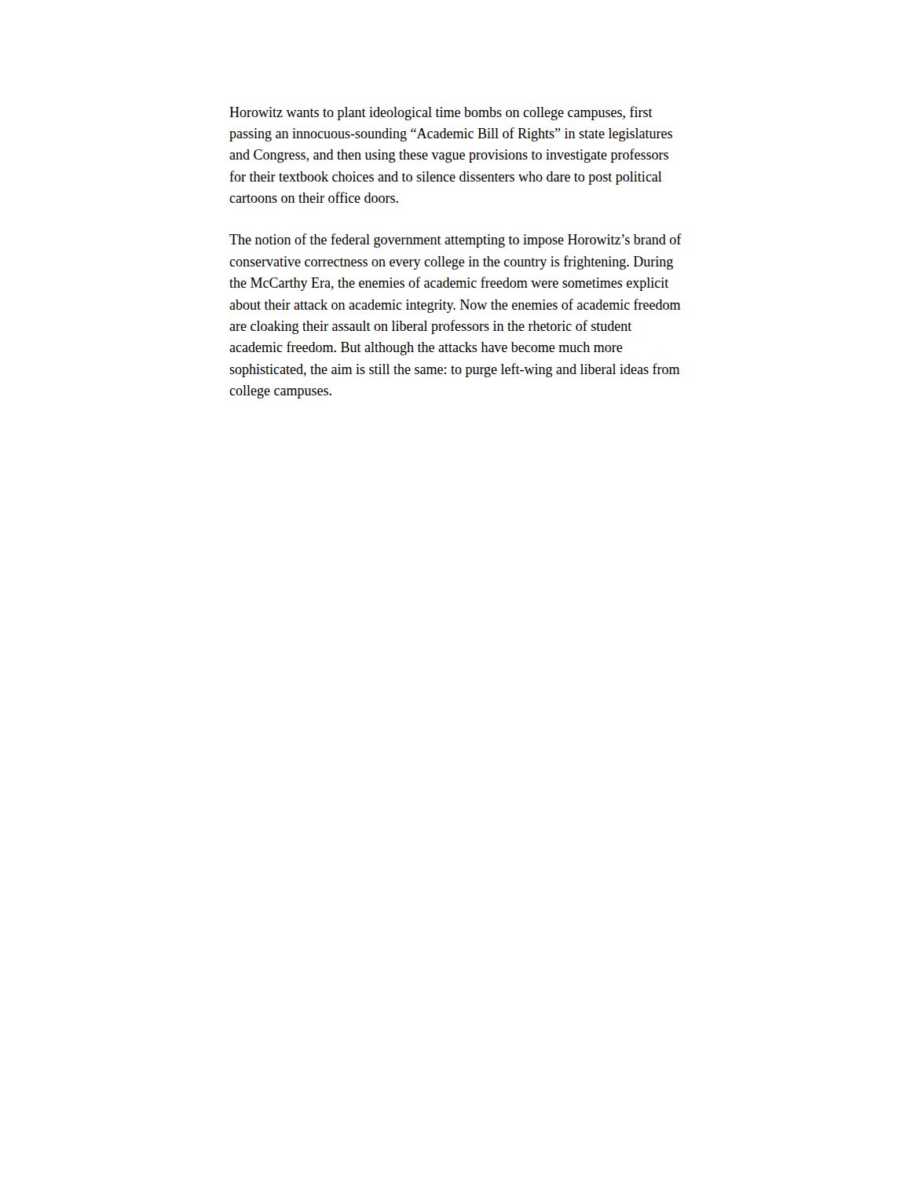Horowitz wants to plant ideological time bombs on college campuses, first passing an innocuous-sounding “Academic Bill of Rights” in state legislatures and Congress, and then using these vague provisions to investigate professors for their textbook choices and to silence dissenters who dare to post political cartoons on their office doors.
The notion of the federal government attempting to impose Horowitz’s brand of conservative correctness on every college in the country is frightening. During the McCarthy Era, the enemies of academic freedom were sometimes explicit about their attack on academic integrity. Now the enemies of academic freedom are cloaking their assault on liberal professors in the rhetoric of student academic freedom. But although the attacks have become much more sophisticated, the aim is still the same: to purge left-wing and liberal ideas from college campuses.